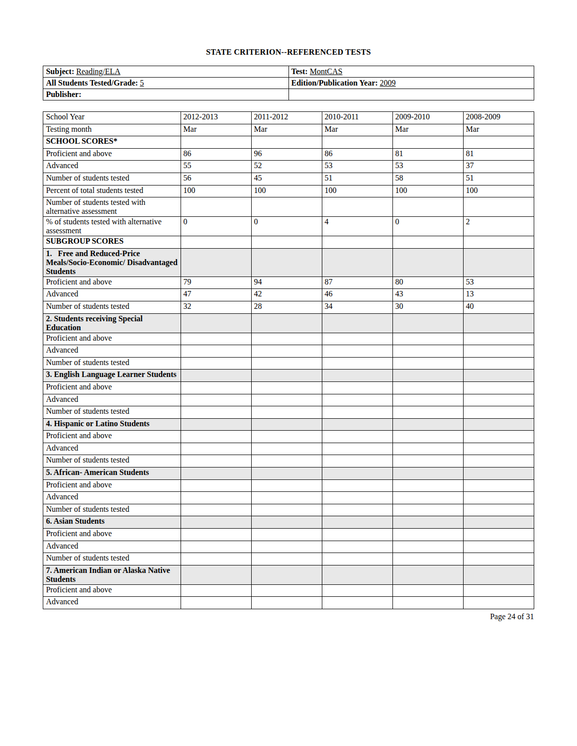STATE CRITERION--REFERENCED TESTS
| Subject: Reading/ELA | Test: MontCAS |
| All Students Tested/Grade: 5 | Edition/Publication Year: 2009 |
| Publisher: | |
| School Year | 2012-2013 | 2011-2012 | 2010-2011 | 2009-2010 | 2008-2009 |
| Testing month | Mar | Mar | Mar | Mar | Mar |
| SCHOOL SCORES* | | | | | |
| Proficient and above | 86 | 96 | 86 | 81 | 81 |
| Advanced | 55 | 52 | 53 | 53 | 37 |
| Number of students tested | 56 | 45 | 51 | 58 | 51 |
| Percent of total students tested | 100 | 100 | 100 | 100 | 100 |
| Number of students tested with alternative assessment | | | | | |
| % of students tested with alternative assessment | 0 | 0 | 4 | 0 | 2 |
| SUBGROUP SCORES | | | | | |
| 1. Free and Reduced-Price Meals/Socio-Economic/ Disadvantaged Students | | | | | |
| Proficient and above | 79 | 94 | 87 | 80 | 53 |
| Advanced | 47 | 42 | 46 | 43 | 13 |
| Number of students tested | 32 | 28 | 34 | 30 | 40 |
| 2. Students receiving Special Education | | | | | |
| Proficient and above | | | | | |
| Advanced | | | | | |
| Number of students tested | | | | | |
| 3. English Language Learner Students | | | | | |
| Proficient and above | | | | | |
| Advanced | | | | | |
| Number of students tested | | | | | |
| 4. Hispanic or Latino Students | | | | | |
| Proficient and above | | | | | |
| Advanced | | | | | |
| Number of students tested | | | | | |
| 5. African- American Students | | | | | |
| Proficient and above | | | | | |
| Advanced | | | | | |
| Number of students tested | | | | | |
| 6. Asian Students | | | | | |
| Proficient and above | | | | | |
| Advanced | | | | | |
| Number of students tested | | | | | |
| 7. American Indian or Alaska Native Students | | | | | |
| Proficient and above | | | | | |
| Advanced | | | | | |
Page 24 of 31